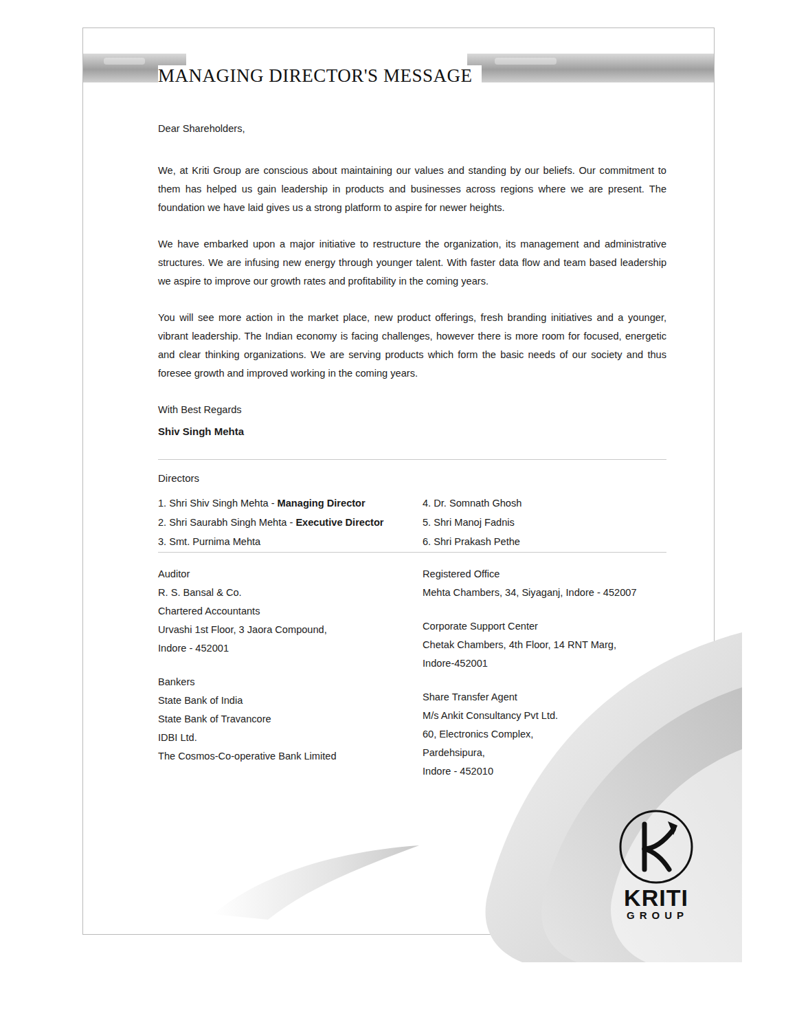MANAGING DIRECTOR'S MESSAGE
Dear Shareholders,
We, at Kriti Group are conscious about maintaining our values and standing by our beliefs. Our commitment to them has helped us gain leadership in products and businesses across regions where we are present. The foundation we have laid gives us a strong platform to aspire for newer heights.
We have embarked upon a major initiative to restructure the organization, its management and administrative structures. We are infusing new energy through younger talent. With faster data flow and team based leadership we aspire to improve our growth rates and profitability in the coming years.
You will see more action in the market place, new product offerings, fresh branding initiatives and a younger, vibrant leadership. The Indian economy is facing challenges, however there is more room for focused, energetic and clear thinking organizations. We are serving products which form the basic needs of our society and thus foresee growth and improved working in the coming years.
With Best Regards
Shiv Singh Mehta
Directors
1. Shri Shiv Singh Mehta - Managing Director
2. Shri Saurabh Singh Mehta - Executive Director
3. Smt. Purnima Mehta
4. Dr. Somnath Ghosh
5. Shri Manoj Fadnis
6. Shri Prakash Pethe
Auditor
R. S. Bansal & Co.
Chartered Accountants
Urvashi 1st Floor, 3 Jaora Compound,
Indore - 452001
Bankers
State Bank of India
State Bank of Travancore
IDBI Ltd.
The Cosmos-Co-operative Bank Limited
Registered Office
Mehta Chambers, 34, Siyaganj, Indore - 452007
Corporate Support Center
Chetak Chambers, 4th Floor, 14 RNT Marg,
Indore-452001
Share Transfer Agent
M/s Ankit Consultancy Pvt Ltd.
60, Electronics Complex,
Pardehsipura,
Indore - 452010
KRITI
GROUP